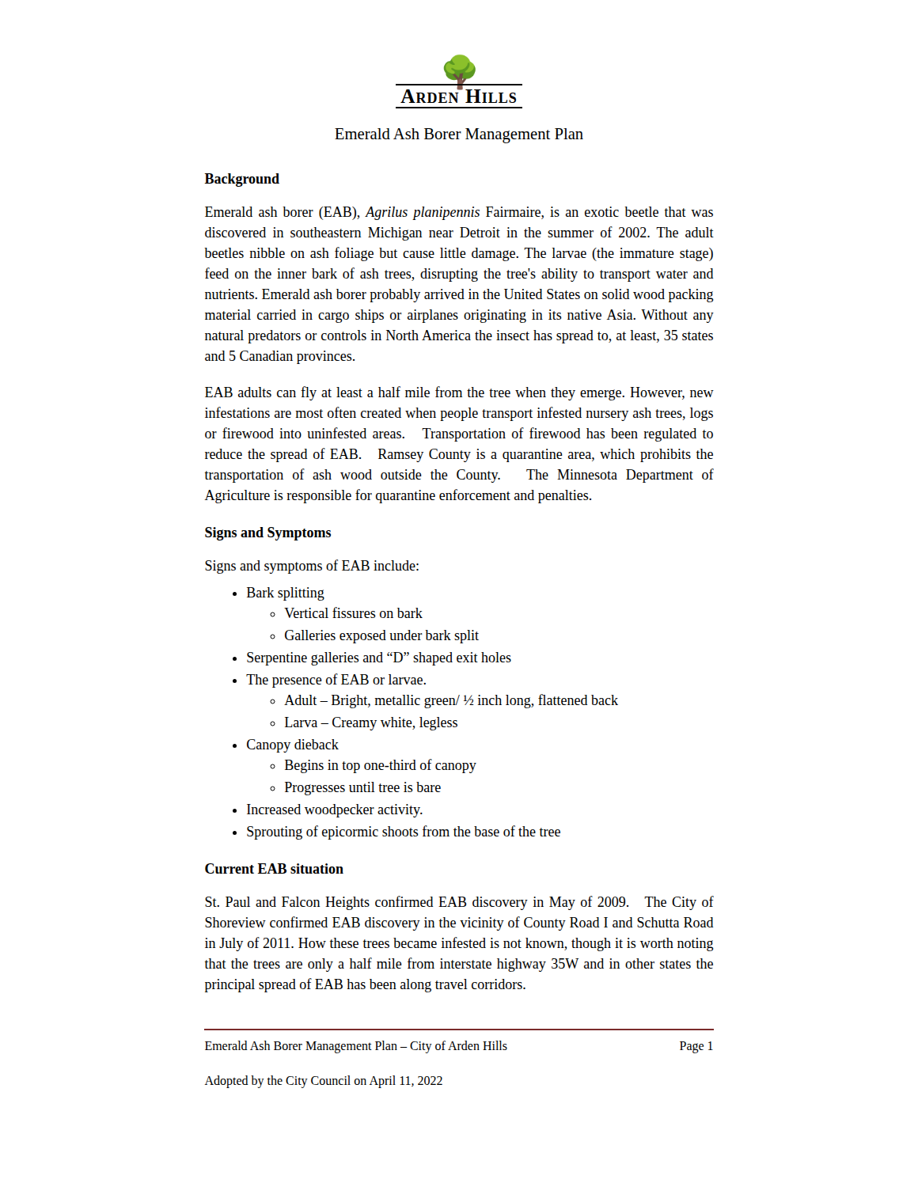🌳 Arden Hills
Emerald Ash Borer Management Plan
Background
Emerald ash borer (EAB), Agrilus planipennis Fairmaire, is an exotic beetle that was discovered in southeastern Michigan near Detroit in the summer of 2002. The adult beetles nibble on ash foliage but cause little damage. The larvae (the immature stage) feed on the inner bark of ash trees, disrupting the tree's ability to transport water and nutrients. Emerald ash borer probably arrived in the United States on solid wood packing material carried in cargo ships or airplanes originating in its native Asia. Without any natural predators or controls in North America the insect has spread to, at least, 35 states and 5 Canadian provinces.
EAB adults can fly at least a half mile from the tree when they emerge. However, new infestations are most often created when people transport infested nursery ash trees, logs or firewood into uninfested areas. Transportation of firewood has been regulated to reduce the spread of EAB. Ramsey County is a quarantine area, which prohibits the transportation of ash wood outside the County. The Minnesota Department of Agriculture is responsible for quarantine enforcement and penalties.
Signs and Symptoms
Signs and symptoms of EAB include:
Bark splitting
Vertical fissures on bark
Galleries exposed under bark split
Serpentine galleries and “D” shaped exit holes
The presence of EAB or larvae.
Adult – Bright, metallic green/ ½ inch long, flattened back
Larva – Creamy white, legless
Canopy dieback
Begins in top one-third of canopy
Progresses until tree is bare
Increased woodpecker activity.
Sprouting of epicormic shoots from the base of the tree
Current EAB situation
St. Paul and Falcon Heights confirmed EAB discovery in May of 2009. The City of Shoreview confirmed EAB discovery in the vicinity of County Road I and Schutta Road in July of 2011. How these trees became infested is not known, though it is worth noting that the trees are only a half mile from interstate highway 35W and in other states the principal spread of EAB has been along travel corridors.
Emerald Ash Borer Management Plan – City of Arden Hills
Page 1
Adopted by the City Council on April 11, 2022